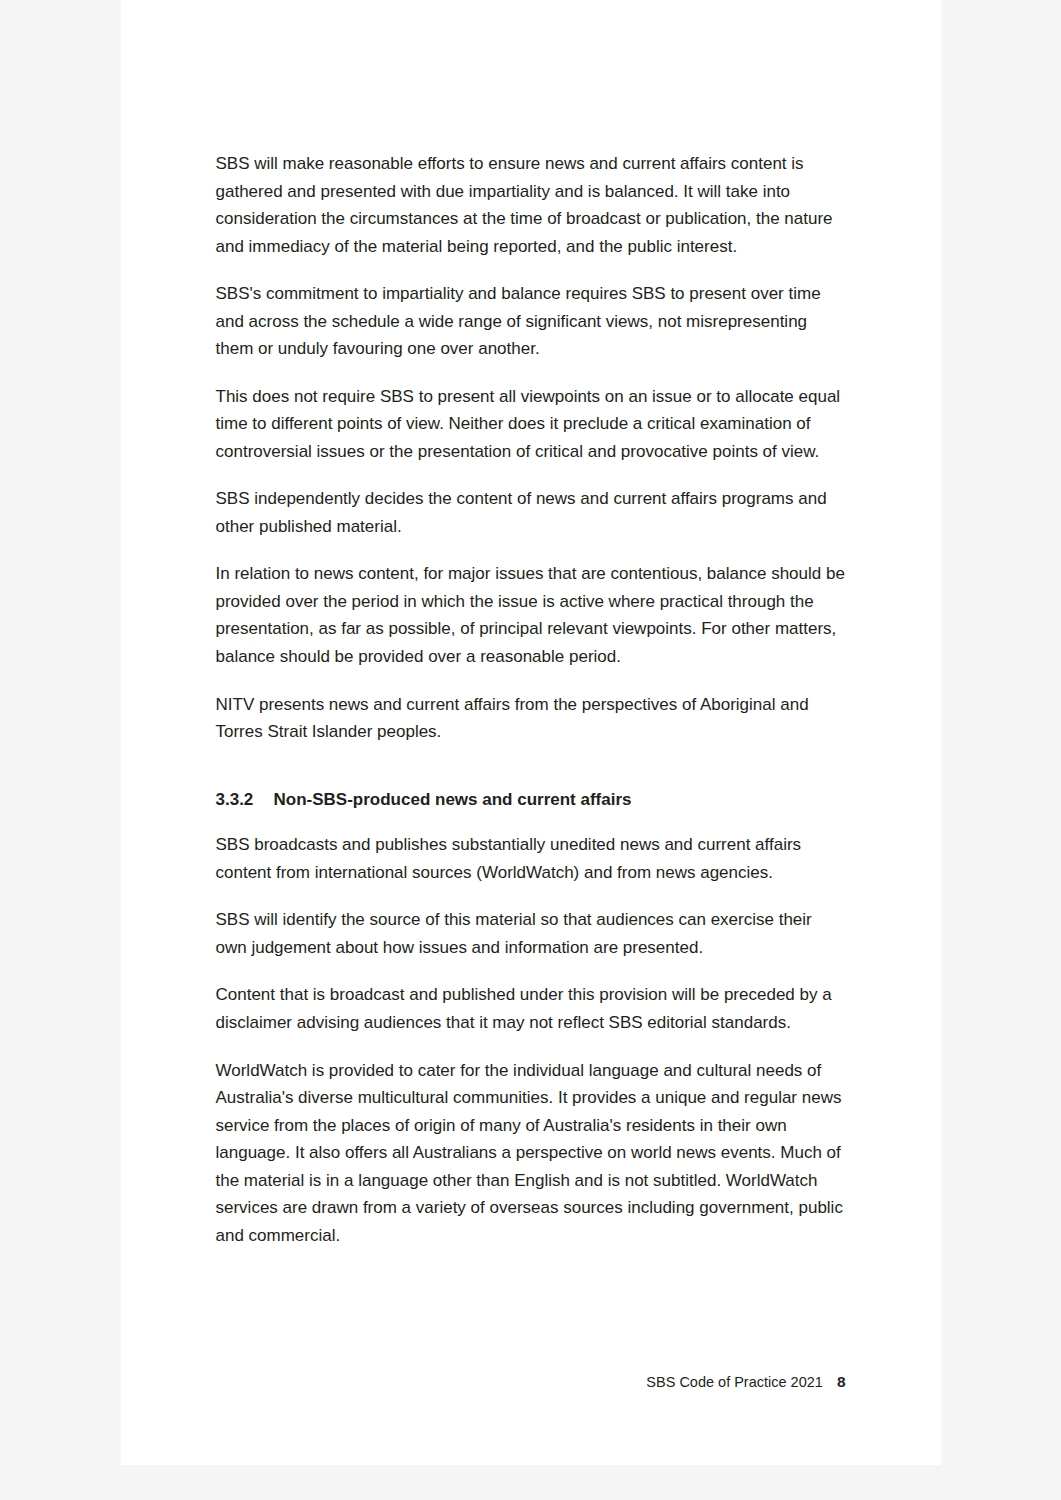SBS will make reasonable efforts to ensure news and current affairs content is gathered and presented with due impartiality and is balanced. It will take into consideration the circumstances at the time of broadcast or publication, the nature and immediacy of the material being reported, and the public interest.
SBS's commitment to impartiality and balance requires SBS to present over time and across the schedule a wide range of significant views, not misrepresenting them or unduly favouring one over another.
This does not require SBS to present all viewpoints on an issue or to allocate equal time to different points of view. Neither does it preclude a critical examination of controversial issues or the presentation of critical and provocative points of view.
SBS independently decides the content of news and current affairs programs and other published material.
In relation to news content, for major issues that are contentious, balance should be provided over the period in which the issue is active where practical through the presentation, as far as possible, of principal relevant viewpoints. For other matters, balance should be provided over a reasonable period.
NITV presents news and current affairs from the perspectives of Aboriginal and Torres Strait Islander peoples.
3.3.2 Non-SBS-produced news and current affairs
SBS broadcasts and publishes substantially unedited news and current affairs content from international sources (WorldWatch) and from news agencies.
SBS will identify the source of this material so that audiences can exercise their own judgement about how issues and information are presented.
Content that is broadcast and published under this provision will be preceded by a disclaimer advising audiences that it may not reflect SBS editorial standards.
WorldWatch is provided to cater for the individual language and cultural needs of Australia's diverse multicultural communities. It provides a unique and regular news service from the places of origin of many of Australia's residents in their own language. It also offers all Australians a perspective on world news events. Much of the material is in a language other than English and is not subtitled. WorldWatch services are drawn from a variety of overseas sources including government, public and commercial.
SBS Code of Practice 20218